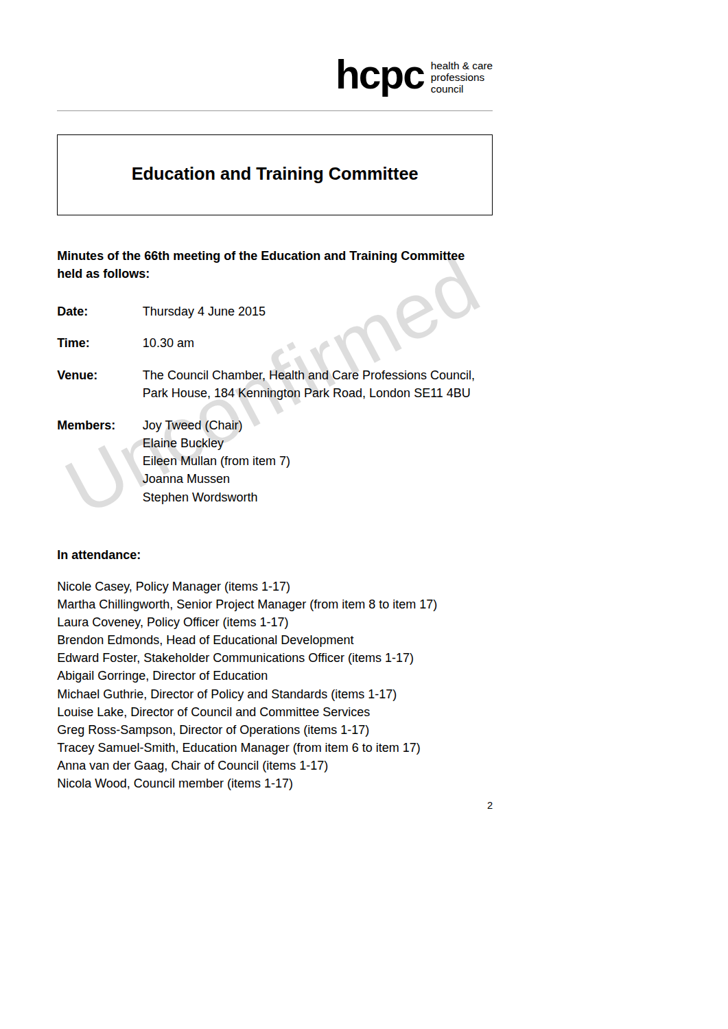Unconfirmed
hcpc
health & care
professions
council
Education and Training Committee
Minutes of the 66th meeting of the Education and Training Committee held as follows:
| Date: | Thursday 4 June 2015 |
| Time: | 10.30 am |
| Venue: | The Council Chamber, Health and Care Professions Council, Park House, 184 Kennington Park Road, London SE11 4BU |
| Members: | Joy Tweed (Chair) Elaine Buckley Eileen Mullan (from item 7) Joanna Mussen Stephen Wordsworth |
In attendance:
Nicole Casey, Policy Manager (items 1-17)
Martha Chillingworth, Senior Project Manager (from item 8 to item 17)
Laura Coveney, Policy Officer (items 1-17)
Brendon Edmonds, Head of Educational Development
Edward Foster, Stakeholder Communications Officer (items 1-17)
Abigail Gorringe, Director of Education
Michael Guthrie, Director of Policy and Standards (items 1-17)
Louise Lake, Director of Council and Committee Services
Greg Ross-Sampson, Director of Operations (items 1-17)
Tracey Samuel-Smith, Education Manager (from item 6 to item 17)
Anna van der Gaag, Chair of Council (items 1-17)
Nicola Wood, Council member (items 1-17)
2